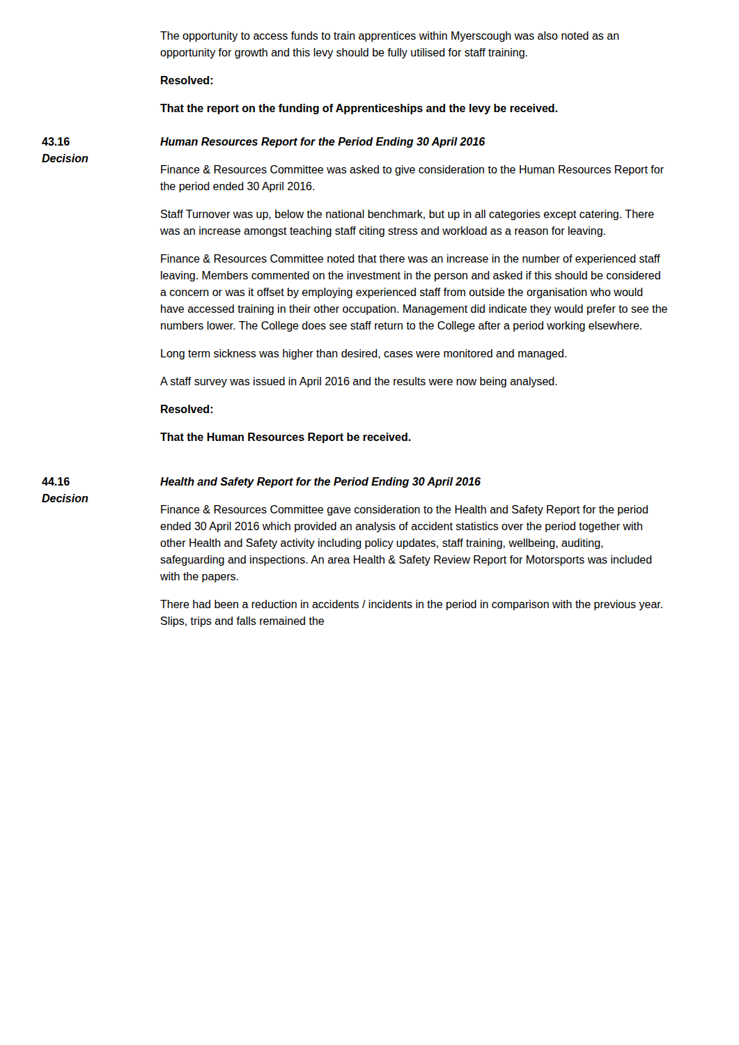The opportunity to access funds to train apprentices within Myerscough was also noted as an opportunity for growth and this levy should be fully utilised for staff training.
Resolved:
That the report on the funding of Apprenticeships and the levy be received.
43.16 Decision
Human Resources Report for the Period Ending 30 April 2016
Finance & Resources Committee was asked to give consideration to the Human Resources Report for the period ended 30 April 2016.
Staff Turnover was up, below the national benchmark, but up in all categories except catering. There was an increase amongst teaching staff citing stress and workload as a reason for leaving.
Finance & Resources Committee noted that there was an increase in the number of experienced staff leaving. Members commented on the investment in the person and asked if this should be considered a concern or was it offset by employing experienced staff from outside the organisation who would have accessed training in their other occupation. Management did indicate they would prefer to see the numbers lower. The College does see staff return to the College after a period working elsewhere.
Long term sickness was higher than desired, cases were monitored and managed.
A staff survey was issued in April 2016 and the results were now being analysed.
Resolved:
That the Human Resources Report be received.
44.16 Decision
Health and Safety Report for the Period Ending 30 April 2016
Finance & Resources Committee gave consideration to the Health and Safety Report for the period ended 30 April 2016 which provided an analysis of accident statistics over the period together with other Health and Safety activity including policy updates, staff training, wellbeing, auditing, safeguarding and inspections. An area Health & Safety Review Report for Motorsports was included with the papers.
There had been a reduction in accidents / incidents in the period in comparison with the previous year. Slips, trips and falls remained the